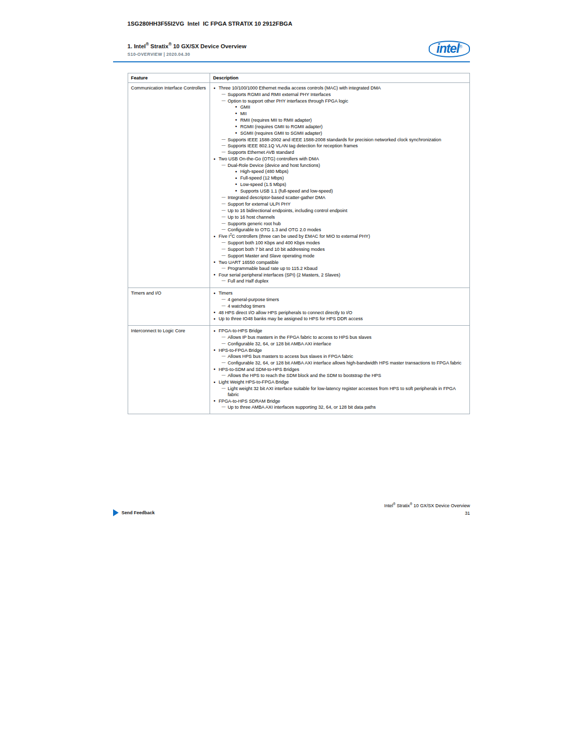1SG280HH3F55I2VG Intel IC FPGA STRATIX 10 2912FBGA
1. Intel® Stratix® 10 GX/SX Device Overview
S10-OVERVIEW | 2020.04.30
intel®
| Feature | Description |
| --- | --- |
| Communication Interface Controllers | Three 10/100/1000 Ethernet media access controls (MAC) with integrated DMA Supports RGMII and RMII external PHY Interfaces Option to support other PHY interfaces through FPGA logic GMII MII RMII (requires MII to RMII adapter) RGMII (requires GMII to RGMII adapter) SGMII (requires GMII to SGMII adapter) Supports IEEE 1588-2002 and IEEE 1588-2008 standards for precision networked clock synchronization Supports IEEE 802.1Q VLAN tag detection for reception frames Supports Ethernet AVB standard Two USB On-the-Go (OTG) controllers with DMA Dual-Role Device (device and host functions) High-speed (480 Mbps) Full-speed (12 Mbps) Low-speed (1.5 Mbps) Supports USB 1.1 (full-speed and low-speed) Integrated descriptor-based scatter-gather DMA Support for external ULPI PHY Up to 16 bidirectional endpoints, including control endpoint Up to 16 host channels Supports generic root hub Configurable to OTG 1.3 and OTG 2.0 modes Five I 2 C controllers (three can be used by EMAC for MIO to external PHY) Support both 100 Kbps and 400 Kbps modes Support both 7 bit and 10 bit addressing modes Support Master and Slave operating mode Two UART 16550 compatible Programmable baud rate up to 115.2 Kbaud Four serial peripheral interfaces (SPI) (2 Masters, 2 Slaves) Full and Half duplex |
| Timers and I/O | Timers 4 general-purpose timers 4 watchdog timers 48 HPS direct I/O allow HPS peripherals to connect directly to I/O Up to three IO48 banks may be assigned to HPS for HPS DDR access |
| Interconnect to Logic Core | FPGA-to-HPS Bridge Allows IP bus masters in the FPGA fabric to access to HPS bus slaves Configurable 32, 64, or 128 bit AMBA AXI interface HPS-to-FPGA Bridge Allows HPS bus masters to access bus slaves in FPGA fabric Configurable 32, 64, or 128 bit AMBA AXI interface allows high-bandwidth HPS master transactions to FPGA fabric HPS-to-SDM and SDM-to-HPS Bridges Allows the HPS to reach the SDM block and the SDM to bootstrap the HPS Light Weight HPS-to-FPGA Bridge Light weight 32 bit AXI interface suitable for low-latency register accesses from HPS to soft peripherals in FPGA fabric FPGA-to-HPS SDRAM Bridge Up to three AMBA AXI interfaces supporting 32, 64, or 128 bit data paths |
Send Feedback
Intel® Stratix® 10 GX/SX Device Overview
31